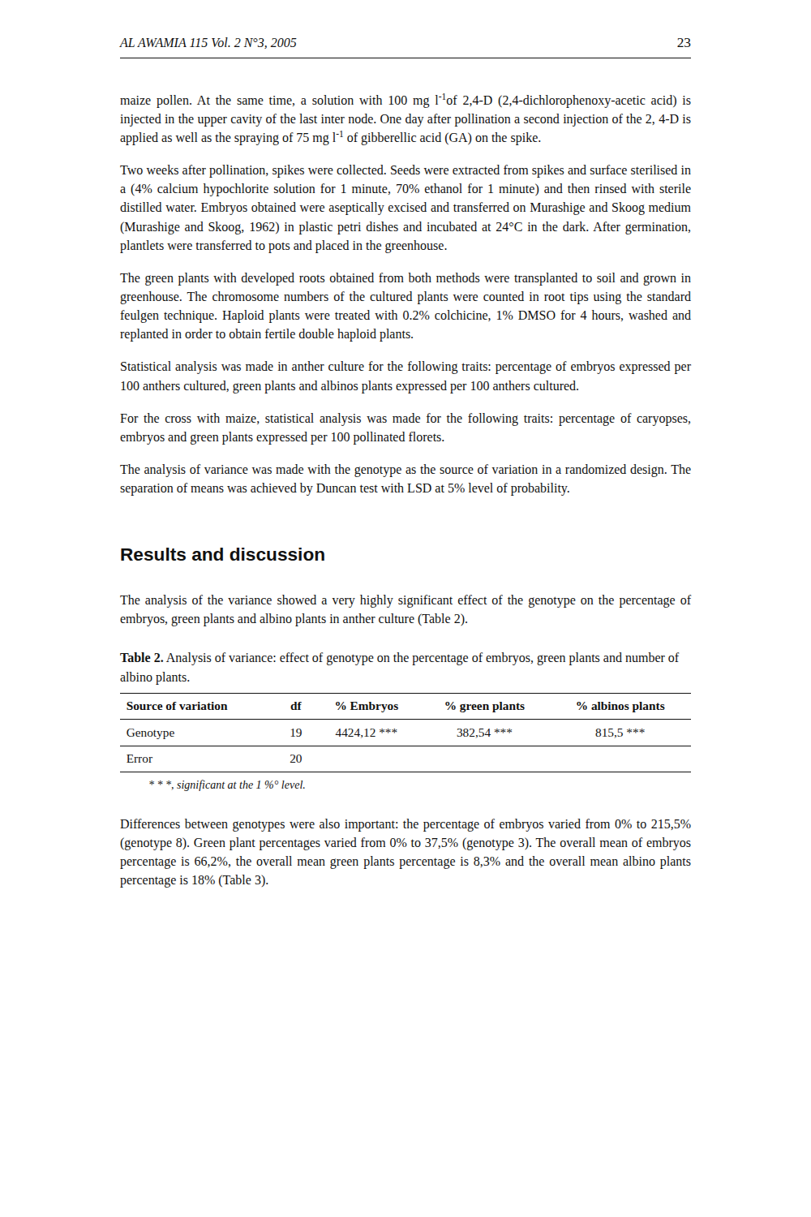AL AWAMIA 115 Vol. 2 N°3, 2005 23
maize pollen. At the same time, a solution with 100 mg l-1of 2,4-D (2,4-dichlorophenoxy-acetic acid) is injected in the upper cavity of the last inter node. One day after pollination a second injection of the 2, 4-D is applied as well as the spraying of 75 mg l-1 of gibberellic acid (GA) on the spike.
Two weeks after pollination, spikes were collected. Seeds were extracted from spikes and surface sterilised in a (4% calcium hypochlorite solution for 1 minute, 70% ethanol for 1 minute) and then rinsed with sterile distilled water. Embryos obtained were aseptically excised and transferred on Murashige and Skoog medium (Murashige and Skoog, 1962) in plastic petri dishes and incubated at 24°C in the dark. After germination, plantlets were transferred to pots and placed in the greenhouse.
The green plants with developed roots obtained from both methods were transplanted to soil and grown in greenhouse. The chromosome numbers of the cultured plants were counted in root tips using the standard feulgen technique. Haploid plants were treated with 0.2% colchicine, 1% DMSO for 4 hours, washed and replanted in order to obtain fertile double haploid plants.
Statistical analysis was made in anther culture for the following traits: percentage of embryos expressed per 100 anthers cultured, green plants and albinos plants expressed per 100 anthers cultured.
For the cross with maize, statistical analysis was made for the following traits: percentage of caryopses, embryos and green plants expressed per 100 pollinated florets.
The analysis of variance was made with the genotype as the source of variation in a randomized design. The separation of means was achieved by Duncan test with LSD at 5% level of probability.
Results and discussion
The analysis of the variance showed a very highly significant effect of the genotype on the percentage of embryos, green plants and albino plants in anther culture (Table 2).
Table 2. Analysis of variance: effect of genotype on the percentage of embryos, green plants and number of albino plants.
| Source of variation | df | % Embryos | % green plants | % albinos plants |
| --- | --- | --- | --- | --- |
| Genotype | 19 | 4424,12 *** | 382,54 *** | 815,5 *** |
| Error | 20 | | | |
* * *, significant at the 1 %° level.
Differences between genotypes were also important: the percentage of embryos varied from 0% to 215,5% (genotype 8). Green plant percentages varied from 0% to 37,5% (genotype 3). The overall mean of embryos percentage is 66,2%, the overall mean green plants percentage is 8,3% and the overall mean albino plants percentage is 18% (Table 3).